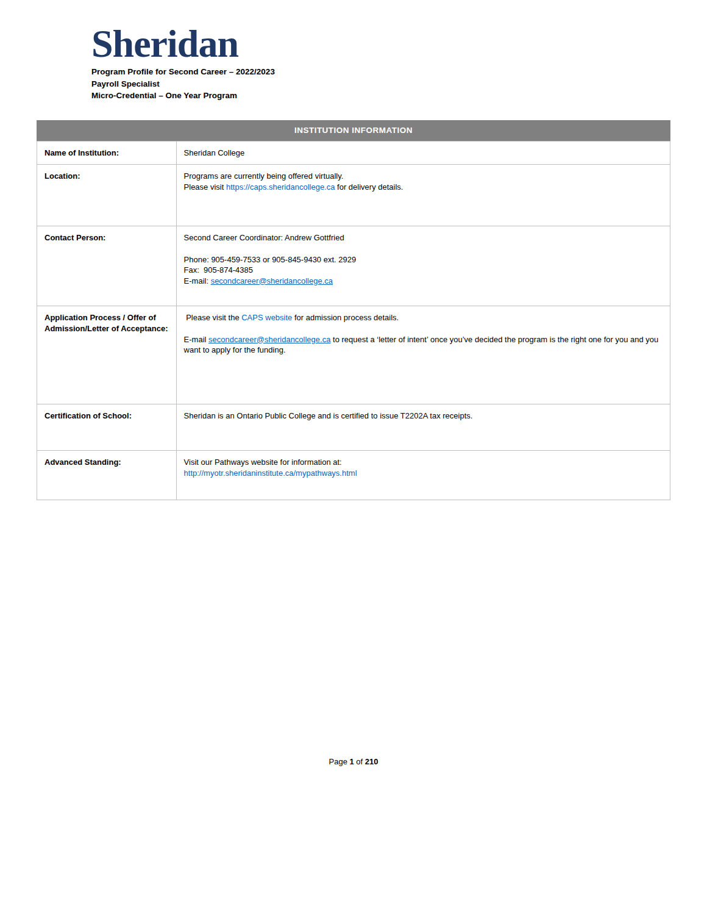Sheridan
Program Profile for Second Career – 2022/2023
Payroll Specialist
Micro-Credential – One Year Program
INSTITUTION INFORMATION
| Name of Institution: | Sheridan College |
| Location: | Programs are currently being offered virtually. Please visit https://caps.sheridancollege.ca for delivery details. |
| Contact Person: | Second Career Coordinator: Andrew Gottfried Phone: 905-459-7533 or 905-845-9430 ext. 2929 Fax: 905-874-4385 E-mail: secondcareer@sheridancollege.ca |
| Application Process / Offer of Admission/Letter of Acceptance: | Please visit the CAPS website for admission process details. E-mail secondcareer@sheridancollege.ca to request a ‘letter of intent’ once you’ve decided the program is the right one for you and you want to apply for the funding. |
| Certification of School: | Sheridan is an Ontario Public College and is certified to issue T2202A tax receipts. |
| Advanced Standing: | Visit our Pathways website for information at: http://myotr.sheridaninstitute.ca/mypathways.html |
Page 1 of 210